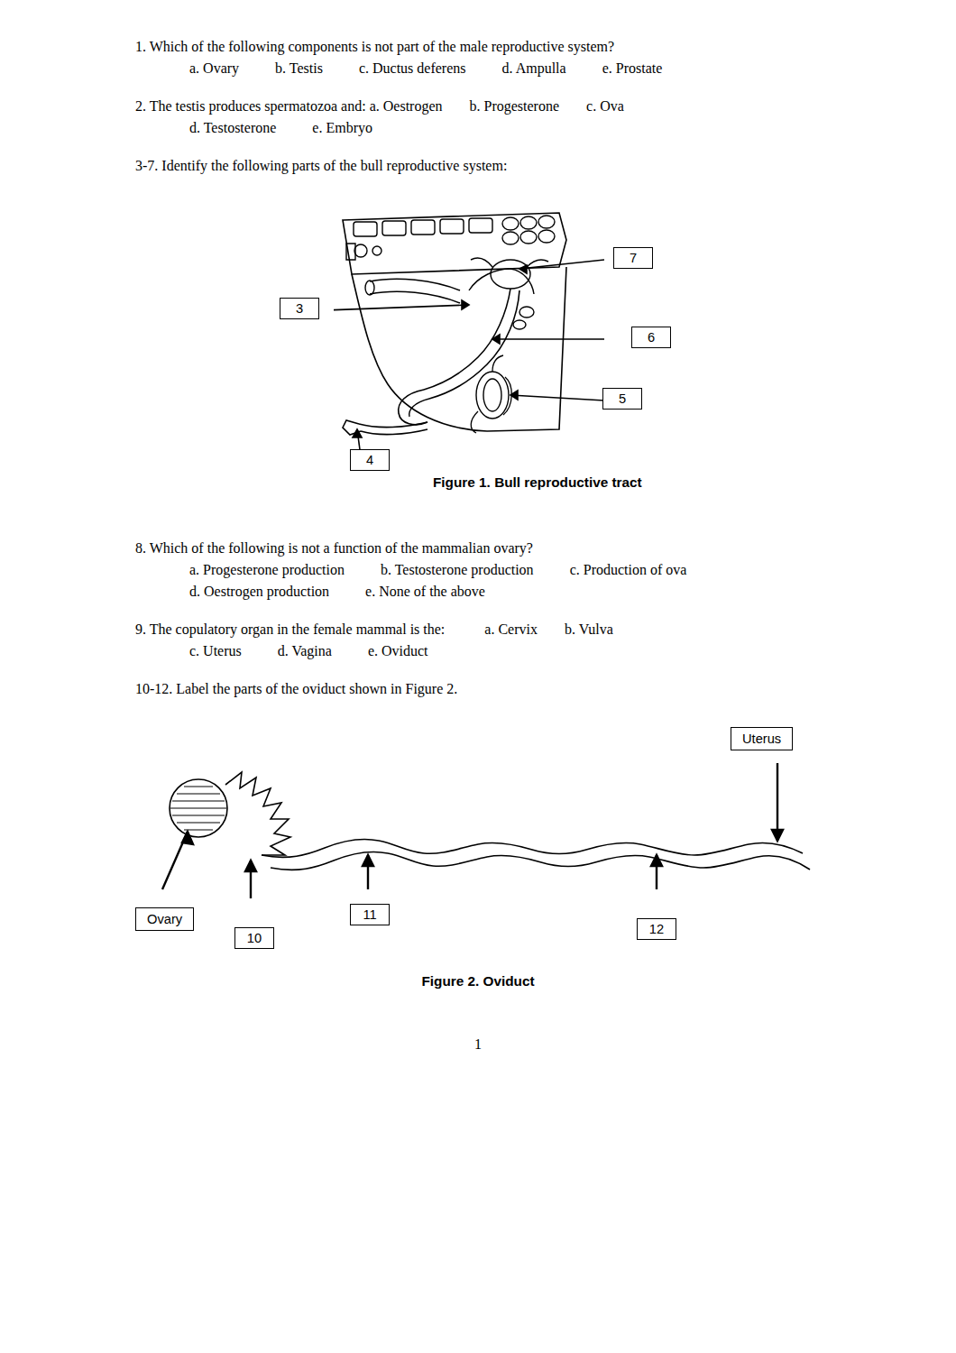1. Which of the following components is not part of the male reproductive system?
a. Ovary b. Testis c. Ductus deferens d. Ampulla e. Prostate
2. The testis produces spermatozoa and: a. Oestrogen b. Progesterone c. Ova
d. Testosterone e. Embryo
3-7. Identify the following parts of the bull reproductive system:
7
3
6
5
4
Figure 1. Bull reproductive tract
8. Which of the following is not a function of the mammalian ovary?
a. Progesterone production b. Testosterone production c. Production of ova
d. Oestrogen production e. None of the above
9. The copulatory organ in the female mammal is the: a. Cervix b. Vulva
c. Uterus d. Vagina e. Oviduct
10-12. Label the parts of the oviduct shown in Figure 2.
Uterus
Ovary
10
11
12
Figure 2. Oviduct
1